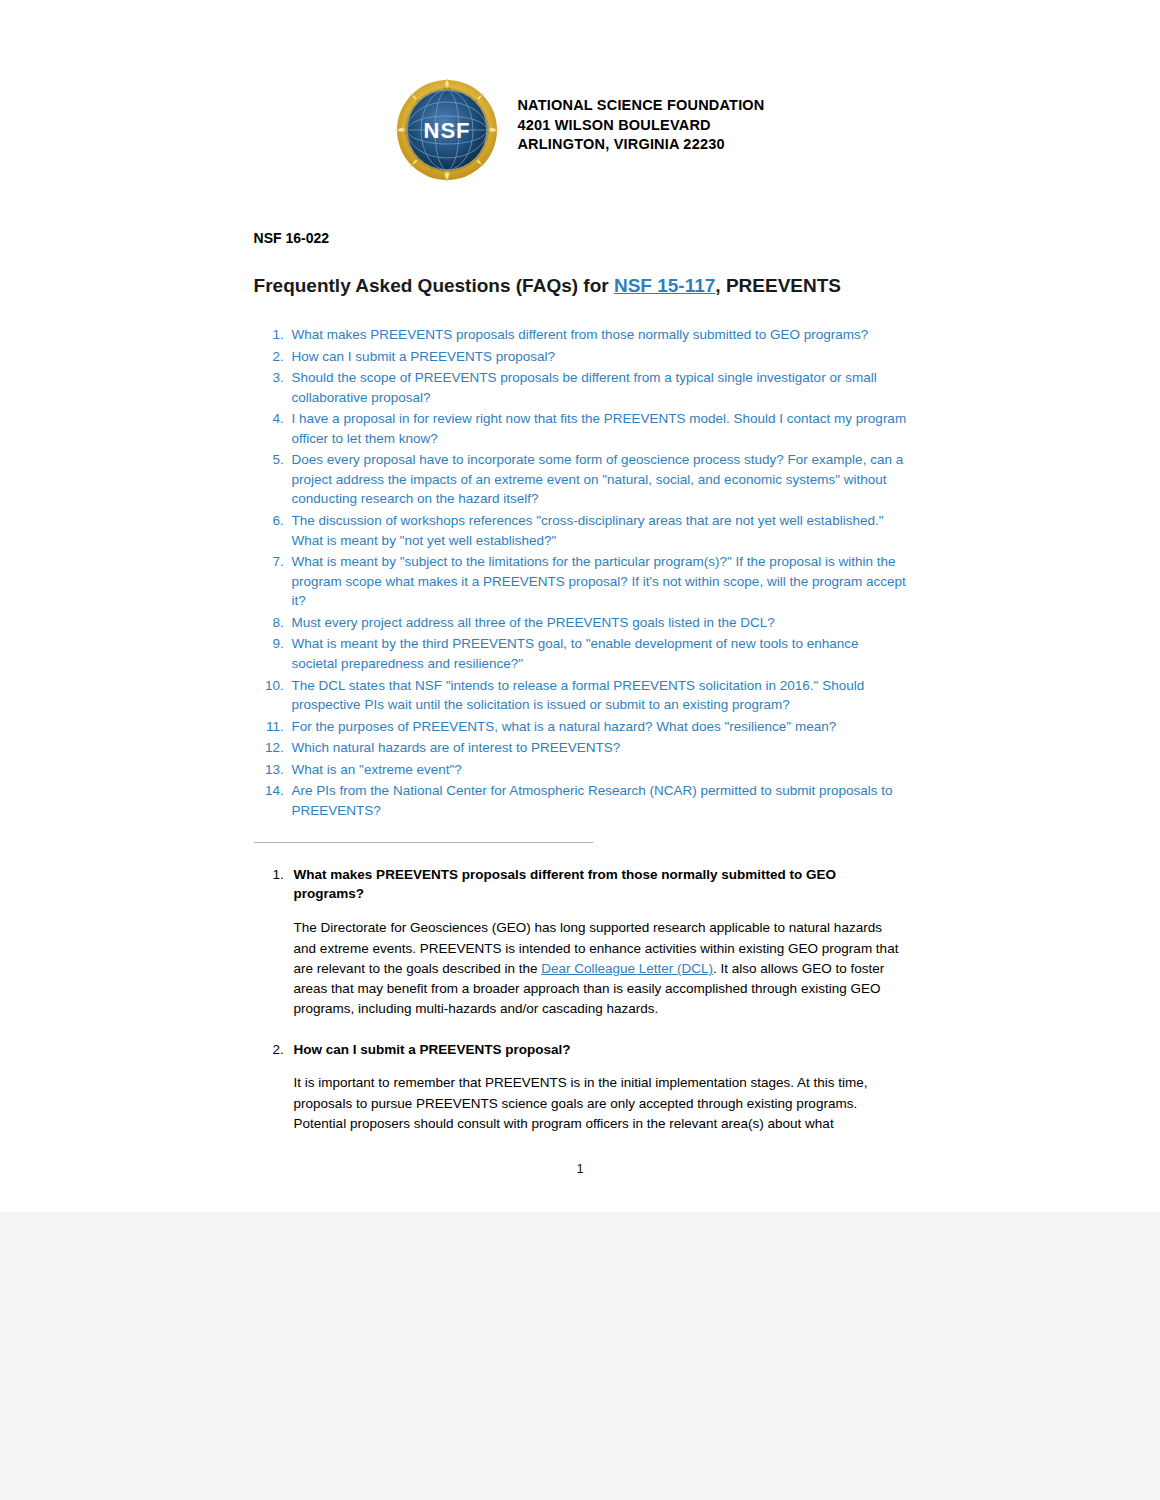NSF
NATIONAL SCIENCE FOUNDATION
4201 WILSON BOULEVARD
ARLINGTON, VIRGINIA 22230
NSF 16-022
Frequently Asked Questions (FAQs) for NSF 15-117, PREEVENTS
What makes PREEVENTS proposals different from those normally submitted to GEO programs?
How can I submit a PREEVENTS proposal?
Should the scope of PREEVENTS proposals be different from a typical single investigator or small collaborative proposal?
I have a proposal in for review right now that fits the PREEVENTS model. Should I contact my program officer to let them know?
Does every proposal have to incorporate some form of geoscience process study? For example, can a project address the impacts of an extreme event on "natural, social, and economic systems" without conducting research on the hazard itself?
The discussion of workshops references "cross-disciplinary areas that are not yet well established." What is meant by "not yet well established?"
What is meant by "subject to the limitations for the particular program(s)?" If the proposal is within the program scope what makes it a PREEVENTS proposal? If it's not within scope, will the program accept it?
Must every project address all three of the PREEVENTS goals listed in the DCL?
What is meant by the third PREEVENTS goal, to "enable development of new tools to enhance societal preparedness and resilience?"
The DCL states that NSF "intends to release a formal PREEVENTS solicitation in 2016." Should prospective PIs wait until the solicitation is issued or submit to an existing program?
For the purposes of PREEVENTS, what is a natural hazard? What does "resilience" mean?
Which natural hazards are of interest to PREEVENTS?
What is an "extreme event"?
Are PIs from the National Center for Atmospheric Research (NCAR) permitted to submit proposals to PREEVENTS?
What makes PREEVENTS proposals different from those normally submitted to GEO programs?
The Directorate for Geosciences (GEO) has long supported research applicable to natural hazards and extreme events. PREEVENTS is intended to enhance activities within existing GEO program that are relevant to the goals described in the Dear Colleague Letter (DCL). It also allows GEO to foster areas that may benefit from a broader approach than is easily accomplished through existing GEO programs, including multi-hazards and/or cascading hazards.
How can I submit a PREEVENTS proposal?
It is important to remember that PREEVENTS is in the initial implementation stages. At this time, proposals to pursue PREEVENTS science goals are only accepted through existing programs. Potential proposers should consult with program officers in the relevant area(s) about what
1